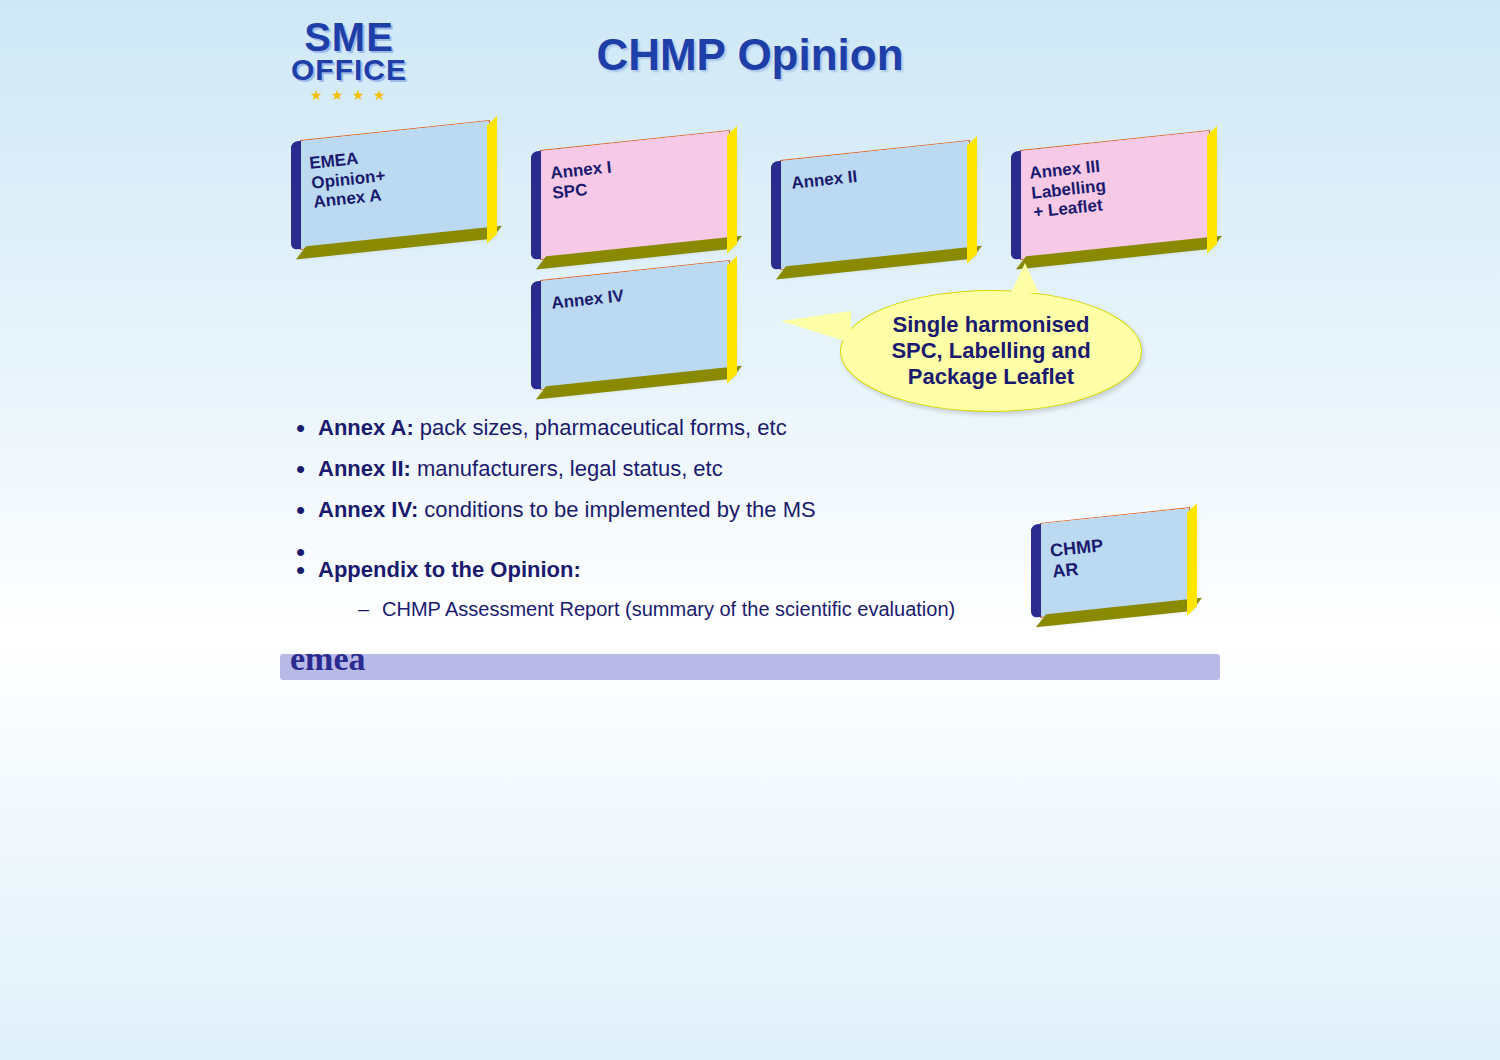SME
OFFICE
★ ★ ★ ★
CHMP Opinion
EMEA
Opinion+
Annex A
Annex I
SPC
Annex II
Annex III
Labelling
+ Leaflet
Annex IV
Single harmonised
SPC, Labelling and
Package Leaflet
Annex A: pack sizes, pharmaceutical forms, etc
Annex II: manufacturers, legal status, etc
Annex IV: conditions to be implemented by the MS
Appendix to the Opinion:
CHMP Assessment Report (summary of the scientific evaluation)
CHMP
AR
emea